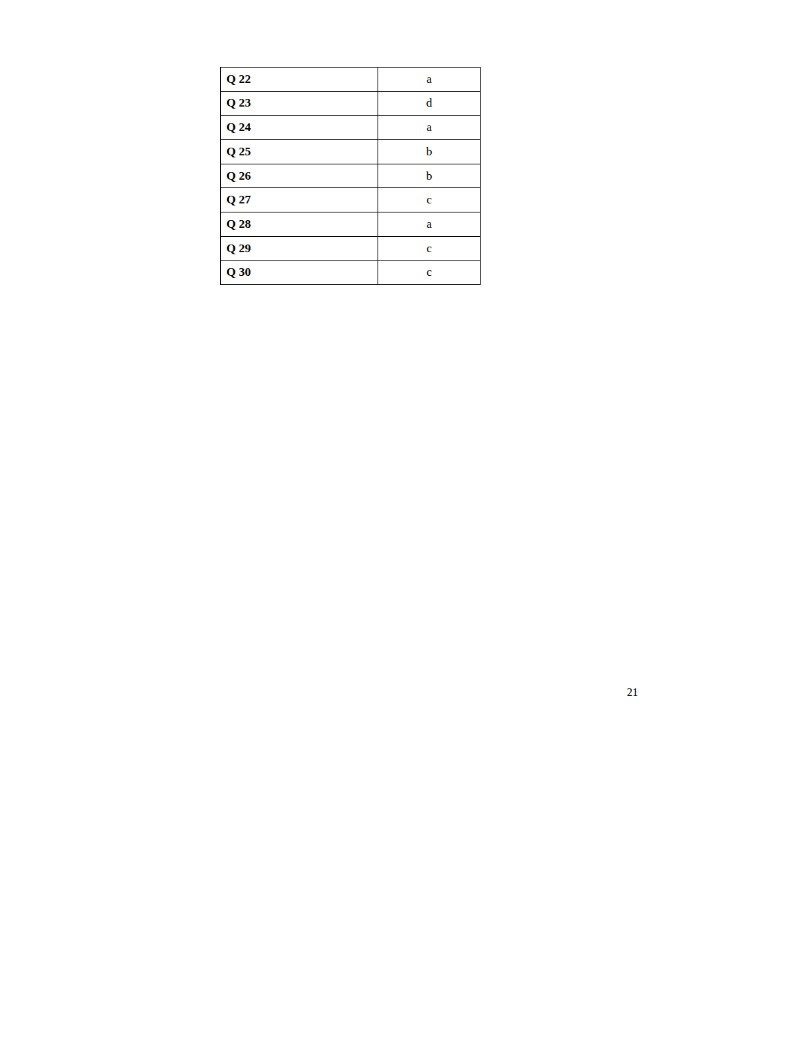| Q 22 | a |
| Q 23 | d |
| Q 24 | a |
| Q 25 | b |
| Q 26 | b |
| Q 27 | c |
| Q 28 | a |
| Q 29 | c |
| Q 30 | c |
21